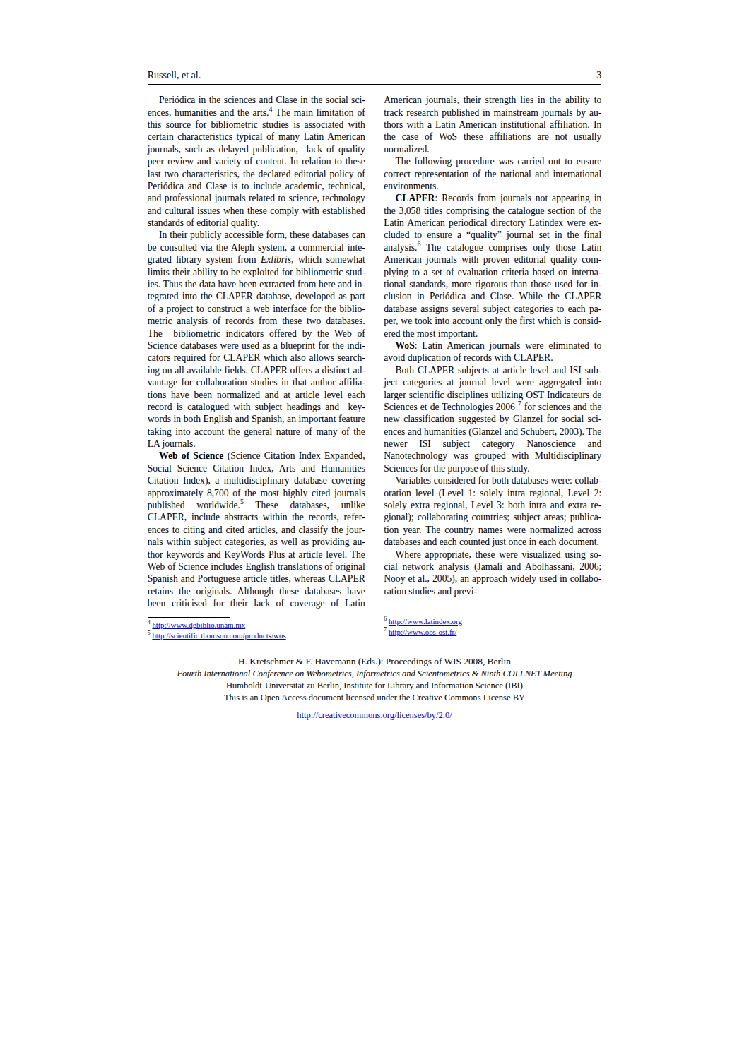Russell, et al. 3
Periódica in the sciences and Clase in the social sciences, humanities and the arts.4 The main limitation of this source for bibliometric studies is associated with certain characteristics typical of many Latin American journals, such as delayed publication, lack of quality peer review and variety of content. In relation to these last two characteristics, the declared editorial policy of Periódica and Clase is to include academic, technical, and professional journals related to science, technology and cultural issues when these comply with established standards of editorial quality.
In their publicly accessible form, these databases can be consulted via the Aleph system, a commercial integrated library system from Exlibris, which somewhat limits their ability to be exploited for bibliometric studies. Thus the data have been extracted from here and integrated into the CLAPER database, developed as part of a project to construct a web interface for the bibliometric analysis of records from these two databases. The bibliometric indicators offered by the Web of Science databases were used as a blueprint for the indicators required for CLAPER which also allows searching on all available fields. CLAPER offers a distinct advantage for collaboration studies in that author affiliations have been normalized and at article level each record is catalogued with subject headings and keywords in both English and Spanish, an important feature taking into account the general nature of many of the LA journals.
Web of Science (Science Citation Index Expanded, Social Science Citation Index, Arts and Humanities Citation Index), a multidisciplinary database covering approximately 8,700 of the most highly cited journals published worldwide.5 These databases, unlike CLAPER, include abstracts within the records, references to citing and cited articles, and classify the journals within subject categories, as well as providing author keywords and KeyWords Plus at article level. The Web of Science includes English translations of original Spanish and Portuguese article titles, whereas CLAPER retains the originals. Although these databases have been criticised for their lack of coverage of Latin American journals, their strength lies in the ability to track research published in mainstream journals by authors with a Latin American institutional affiliation. In the case of WoS these affiliations are not usually normalized.
The following procedure was carried out to ensure correct representation of the national and international environments.
CLAPER: Records from journals not appearing in the 3,058 titles comprising the catalogue section of the Latin American periodical directory Latindex were excluded to ensure a “quality” journal set in the final analysis.6 The catalogue comprises only those Latin American journals with proven editorial quality complying to a set of evaluation criteria based on international standards, more rigorous than those used for inclusion in Periódica and Clase. While the CLAPER database assigns several subject categories to each paper, we took into account only the first which is considered the most important.
WoS: Latin American journals were eliminated to avoid duplication of records with CLAPER.
Both CLAPER subjects at article level and ISI subject categories at journal level were aggregated into larger scientific disciplines utilizing OST Indicateurs de Sciences et de Technologies 2006 7 for sciences and the new classification suggested by Glanzel for social sciences and humanities (Glanzel and Schubert, 2003). The newer ISI subject category Nanoscience and Nanotechnology was grouped with Multidisciplinary Sciences for the purpose of this study.
Variables considered for both databases were: collaboration level (Level 1: solely intra regional, Level 2: solely extra regional, Level 3: both intra and extra regional); collaborating countries; subject areas; publication year. The country names were normalized across databases and each counted just once in each document.
Where appropriate, these were visualized using social network analysis (Jamali and Abolhassani, 2006; Nooy et al., 2005), an approach widely used in collaboration studies and previ-
4 http://www.dgbiblio.unam.mx
5 http://scientific.thomson.com/products/wos
6 http://www.latindex.org
7 http://www.obs-ost.fr/
H. Kretschmer & F. Havemann (Eds.): Proceedings of WIS 2008, Berlin
Fourth International Conference on Webometrics, Informetrics and Scientometrics & Ninth COLLNET Meeting
Humboldt-Universität zu Berlin, Institute for Library and Information Science (IBI)
This is an Open Access document licensed under the Creative Commons License BY
http://creativecommons.org/licenses/by/2.0/